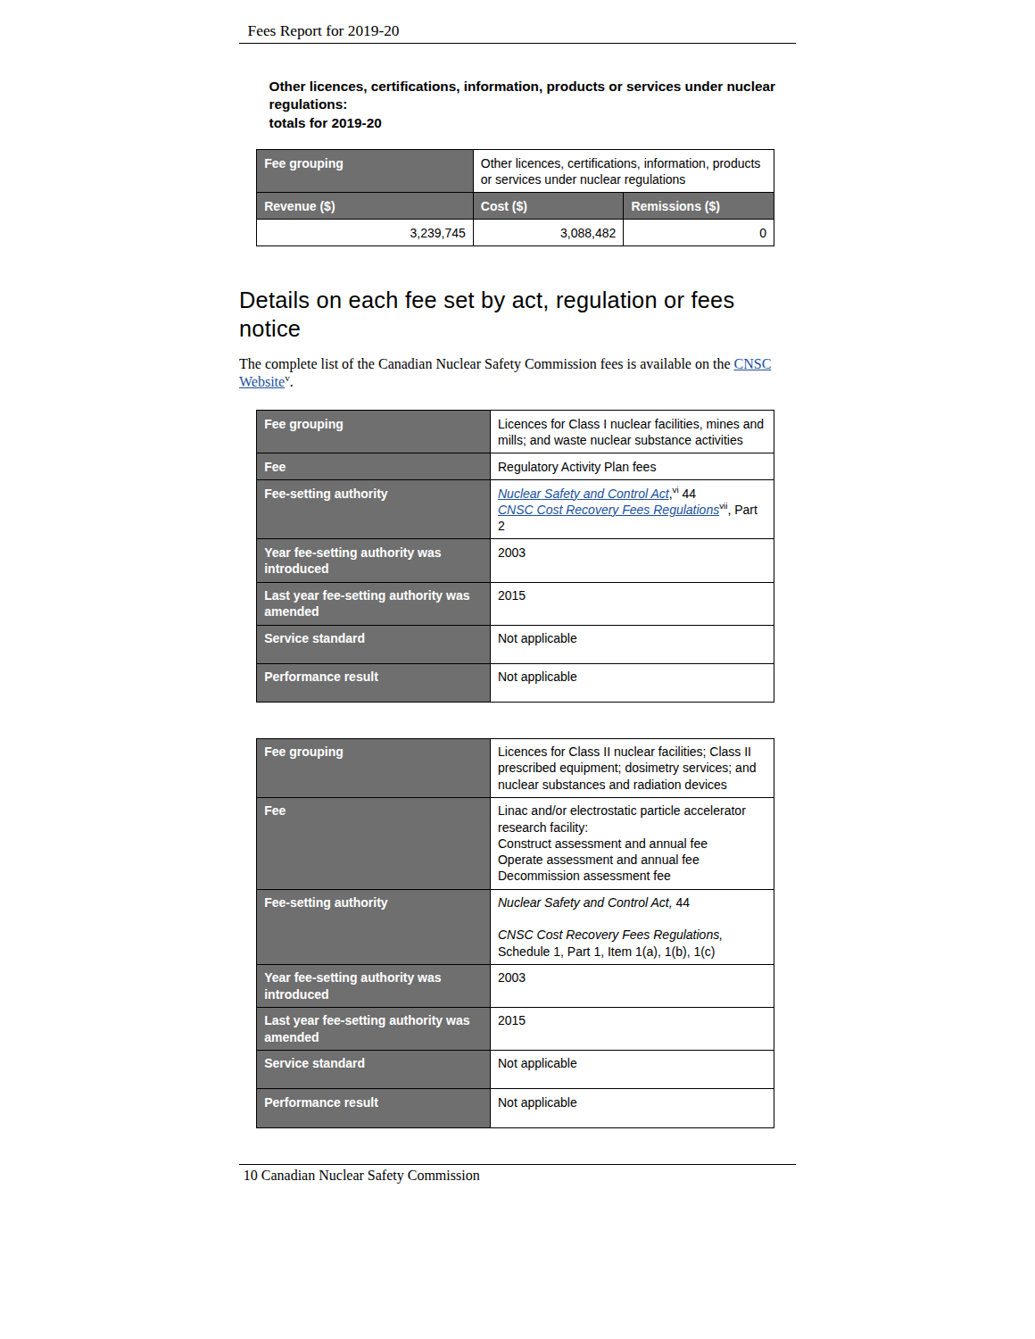Fees Report for 2019-20
Other licences, certifications, information, products or services under nuclear regulations:
totals for 2019-20
| Fee grouping | Other licences, certifications, information, products or services under nuclear regulations |
| Revenue ($) | Cost ($) | Remissions ($) |
| 3,239,745 | 3,088,482 | 0 |
Details on each fee set by act, regulation or fees notice
The complete list of the Canadian Nuclear Safety Commission fees is available on the CNSC Websitev.
| Fee grouping | Licences for Class I nuclear facilities, mines and mills; and waste nuclear substance activities |
| Fee | Regulatory Activity Plan fees |
| Fee-setting authority | Nuclear Safety and Control Act , vi 44 CNSC Cost Recovery Fees Regulations vii , Part 2 |
| Year fee-setting authority was introduced | 2003 |
| Last year fee-setting authority was amended | 2015 |
| Service standard | Not applicable |
| Performance result | Not applicable |
| Fee grouping | Licences for Class II nuclear facilities; Class II prescribed equipment; dosimetry services; and nuclear substances and radiation devices |
| Fee | Linac and/or electrostatic particle accelerator research facility: Construct assessment and annual fee Operate assessment and annual fee Decommission assessment fee |
| Fee-setting authority | Nuclear Safety and Control Act, 44 CNSC Cost Recovery Fees Regulations, Schedule 1, Part 1, Item 1(a), 1(b), 1(c) |
| Year fee-setting authority was introduced | 2003 |
| Last year fee-setting authority was amended | 2015 |
| Service standard | Not applicable |
| Performance result | Not applicable |
10 Canadian Nuclear Safety Commission